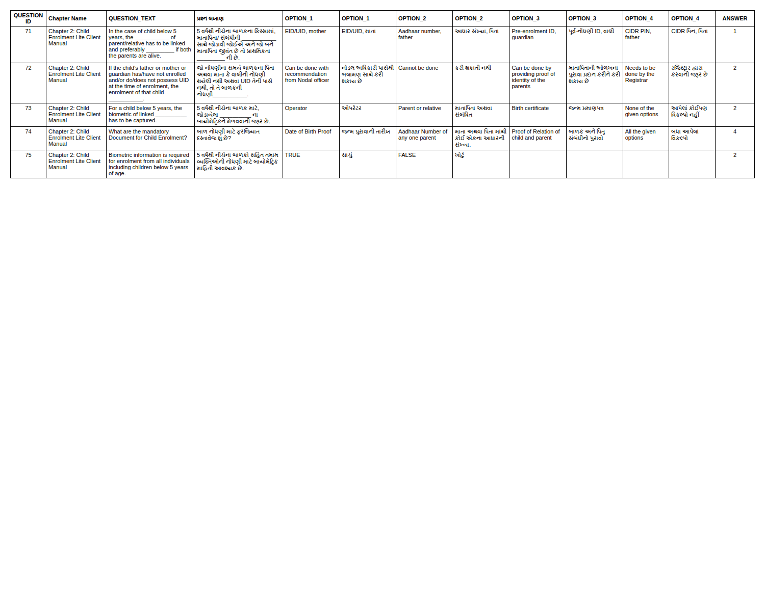| QUESTION ID | Chapter Name | QUESTION_TEXT | પ્રશ્ન લખાણ | OPTION_1 | OPTION_1 | OPTION_2 | OPTION_2 | OPTION_3 | OPTION_3 | OPTION_4 | OPTION_4 | ANSWER |
| --- | --- | --- | --- | --- | --- | --- | --- | --- | --- | --- | --- | --- |
| 71 | Chapter 2: Child Enrolment Lite Client Manual | In the case of child below 5 years, the ___________ of parent/relative has to be linked and preferably _________ if both the parents are alive. | 5 વર્ષથી નીચેના બાળકના કિસ્સામાં, માતાપિતા/ સંબંધીની ___________ સાથે જોડાવી જોઈએ અને જો બંને માતાપિતા જીવંત છે તો પ્રાથમિકતા _________ ની છે. | EID/UID, mother | EID/UID, માતા | Aadhaar number, father | આધાર સંખ્યા, પિતા | Pre-enrolment ID, guardian | પૂર્વ-નોંધણી ID, વાલી | CIDR PIN, father | CIDR પિન, પિતા | 1 |
| 72 | Chapter 2: Child Enrolment Lite Client Manual | If the child's father or mother or guardian has/have not enrolled and/or do/does not possess UID at the time of enrolment, the enrolment of that child ___________. | જો નોંધણીના સમયે બાળકના પિતા અથવા માતા કે વાલીની નોંધણી થયેલી નથી અથવા UID તેની પાસે નથી, તો તે બાળકની નોંધણી___________. | Can be done with recommendation from Nodal officer | નોડલ અધિકારી પાસેથી ભલામણ સાથે કરી શકાય છે | Cannot be done | કરી શકાતી નથી | Can be done by providing proof of identity of the parents | માતાપિતાની ઓળખના પુરાવા પ્રદાન કરીને કરી શકાય છે | Needs to be done by the Registrar | રજિસ્ટ્રાર દ્વારા કરવાની જરૂર છે | 2 |
| 73 | Chapter 2: Child Enrolment Lite Client Manual | For a child below 5 years, the biometric of linked __________ has to be captured. | 5 વર્ષથી નીચેના બાળક માટે, જોડાયેલા __________ ના બાયોમેટ્રિકને મેળવવાની જરૂર છે. | Operator | ઓપરેટર | Parent or relative | માતાપિતા અથવા સંબંધિત | Birth certificate | જન્મ પ્રમાણપત્ર | None of the given options | આપેલાં કોઈપણ વિકલ્પો નહીં | 2 |
| 74 | Chapter 2: Child Enrolment Lite Client Manual | What are the mandatory Document for Child Enrolment? | બાળ નોંધણી માટે ફરજિયાત દસ્તાવેજ શું છે? | Date of Birth Proof | જન્મ પુરાવાની તારીખ | Aadhaar Number of any one parent | માતા અથવા પિતા માંથી કોઈ એકના આધારની સંખ્યા. | Proof of Relation of child and parent | બાળક અને પિતૃ સંબંધીનો પુરાવો | All the given options | બધા આપેલાં વિકલ્પો | 4 |
| 75 | Chapter 2: Child Enrolment Lite Client Manual | Biometric information is required for enrolment from all individuals including children below 5 years of age. | 5 વર્ષથી નીચેના બાળકો સહિત તમામ વ્યક્તિઓની નોંધણી માટે બાયોમેટ્રિક માહિતી આવશ્યક છે. | TRUE | સાચું | FALSE | ખોટું | | | | | 2 |